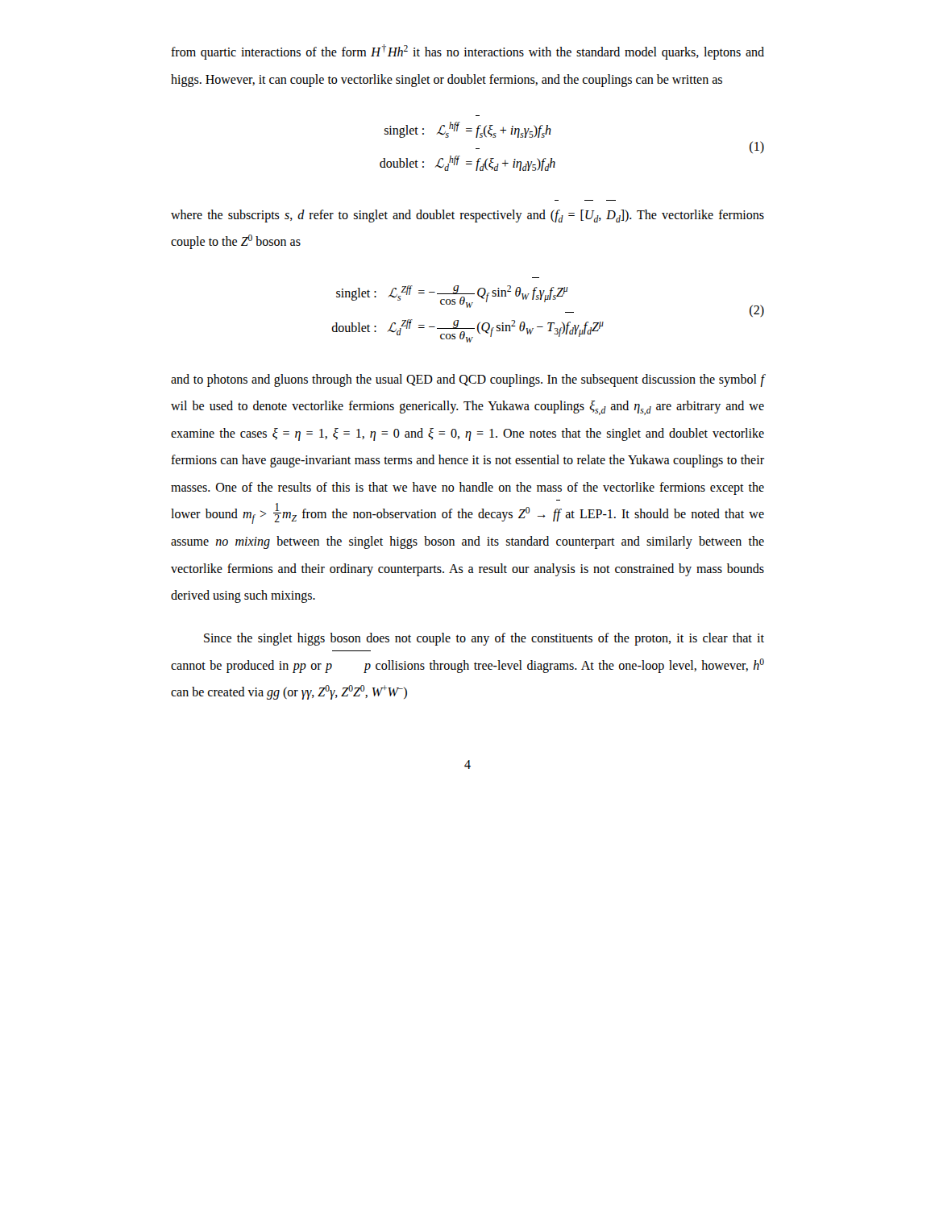from quartic interactions of the form H†Hh2 it has no interactions with the standard model quarks, leptons and higgs. However, it can couple to vectorlike singlet or doublet fermions, and the couplings can be written as
singlet : ℒshf f = fs(ξs + iηsγ5)fsh
doublet : ℒdhf f = fd(ξd + iηdγ5)fdh
(1)
where the subscripts s, d refer to singlet and doublet respectively and (fd = [Ud, Dd]). The vectorlike fermions couple to the Z0 boson as
singlet : ℒsZf f = −gcos θW Qf sin2 θW fs γμfsZμ
doublet : ℒdZf f = −gcos θW(Qf sin2 θW − T3f)fd γμfdZμ
(2)
and to photons and gluons through the usual QED and QCD couplings. In the subsequent discussion the symbol f wil be used to denote vectorlike fermions generically. The Yukawa couplings ξs,d and ηs,d are arbitrary and we examine the cases ξ = η = 1, ξ = 1, η = 0 and ξ = 0, η = 1. One notes that the singlet and doublet vectorlike fermions can have gauge-invariant mass terms and hence it is not essential to relate the Yukawa couplings to their masses. One of the results of this is that we have no handle on the mass of the vectorlike fermions except the lower bound mf > 12 mZ from the non-observation of the decays Z0 → ff at LEP-1. It should be noted that we assume no mixing between the singlet higgs boson and its standard counterpart and similarly between the vectorlike fermions and their ordinary counterparts. As a result our analysis is not constrained by mass bounds derived using such mixings.
Since the singlet higgs boson does not couple to any of the constituents of the proton, it is clear that it cannot be produced in pp or pp collisions through tree-level diagrams. At the one-loop level, however, h0 can be created via gg (or γγ, Z0γ, Z0Z0, W+W−)
4